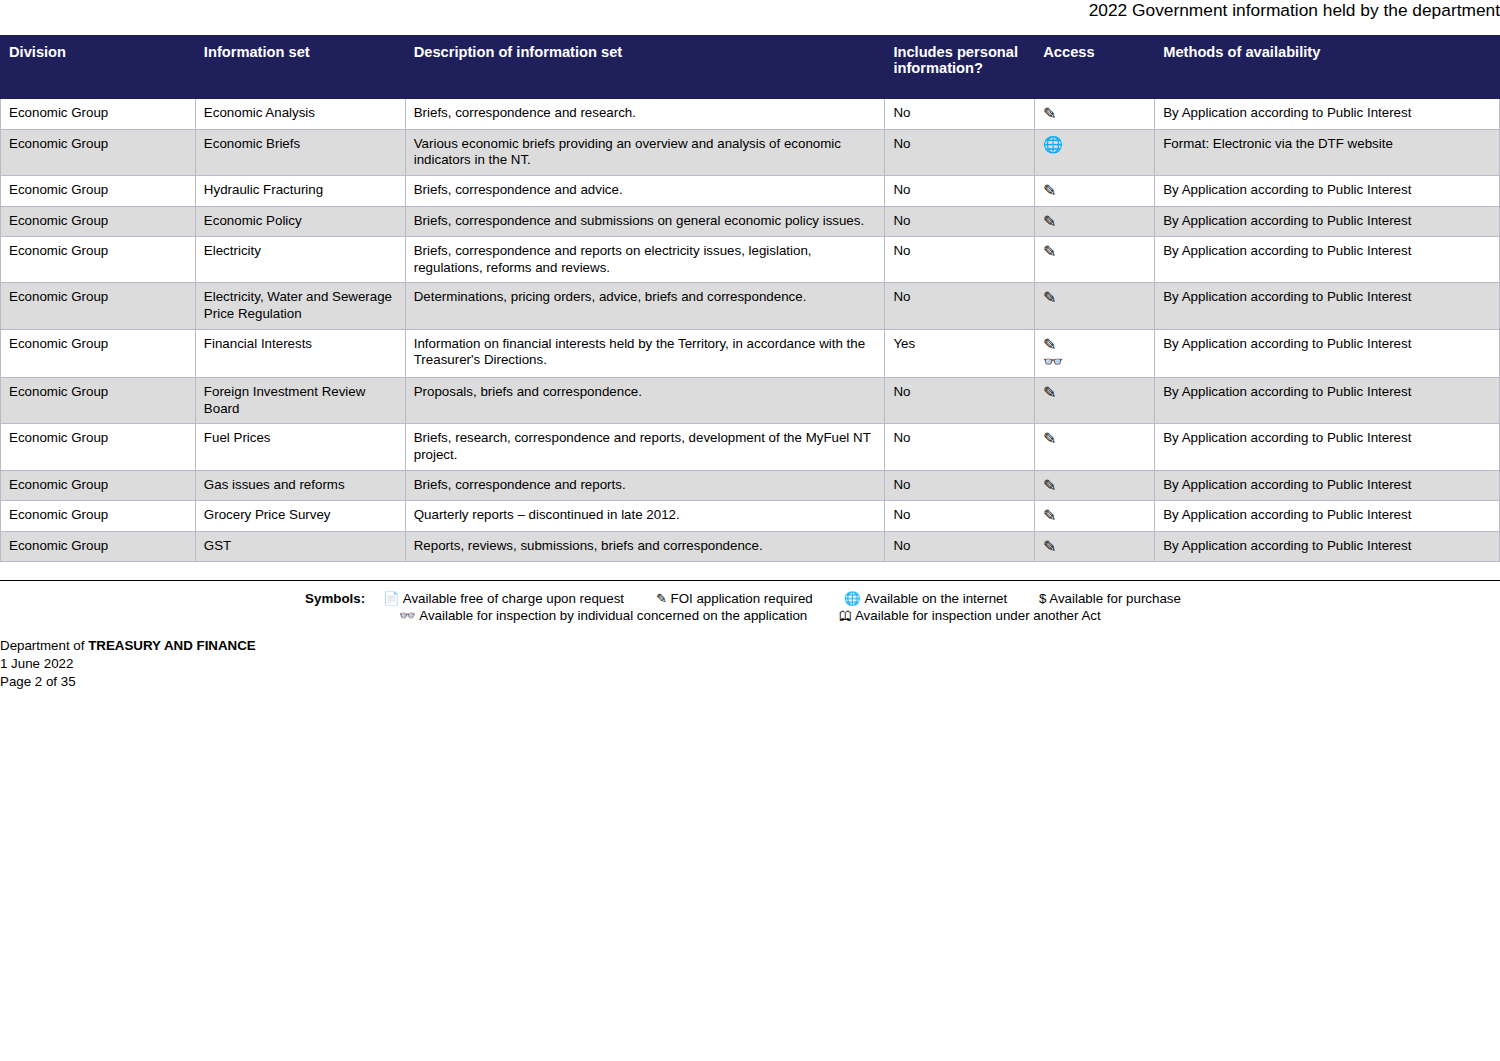2022 Government information held by the department
| Division | Information set | Description of information set | Includes personal information? | Access | Methods of availability |
| --- | --- | --- | --- | --- | --- |
| Economic Group | Economic Analysis | Briefs, correspondence and research. | No | ✎ | By Application according to Public Interest |
| Economic Group | Economic Briefs | Various economic briefs providing an overview and analysis of economic indicators in the NT. | No | 🌐 | Format: Electronic via the DTF website |
| Economic Group | Hydraulic Fracturing | Briefs, correspondence and advice. | No | ✎ | By Application according to Public Interest |
| Economic Group | Economic Policy | Briefs, correspondence and submissions on general economic policy issues. | No | ✎ | By Application according to Public Interest |
| Economic Group | Electricity | Briefs, correspondence and reports on electricity issues, legislation, regulations, reforms and reviews. | No | ✎ | By Application according to Public Interest |
| Economic Group | Electricity, Water and Sewerage Price Regulation | Determinations, pricing orders, advice, briefs and correspondence. | No | ✎ | By Application according to Public Interest |
| Economic Group | Financial Interests | Information on financial interests held by the Territory, in accordance with the Treasurer's Directions. | Yes | ✎ 👓 | By Application according to Public Interest |
| Economic Group | Foreign Investment Review Board | Proposals, briefs and correspondence. | No | ✎ | By Application according to Public Interest |
| Economic Group | Fuel Prices | Briefs, research, correspondence and reports, development of the MyFuel NT project. | No | ✎ | By Application according to Public Interest |
| Economic Group | Gas issues and reforms | Briefs, correspondence and reports. | No | ✎ | By Application according to Public Interest |
| Economic Group | Grocery Price Survey | Quarterly reports – discontinued in late 2012. | No | ✎ | By Application according to Public Interest |
| Economic Group | GST | Reports, reviews, submissions, briefs and correspondence. | No | ✎ | By Application according to Public Interest |
Symbols: 📄 Available free of charge upon request ✎ FOI application required 🌐 Available on the internet $ Available for purchase
👓 Available for inspection by individual concerned on the application 🕮 Available for inspection under another Act
Department of TREASURY AND FINANCE
1 June 2022
Page 2 of 35